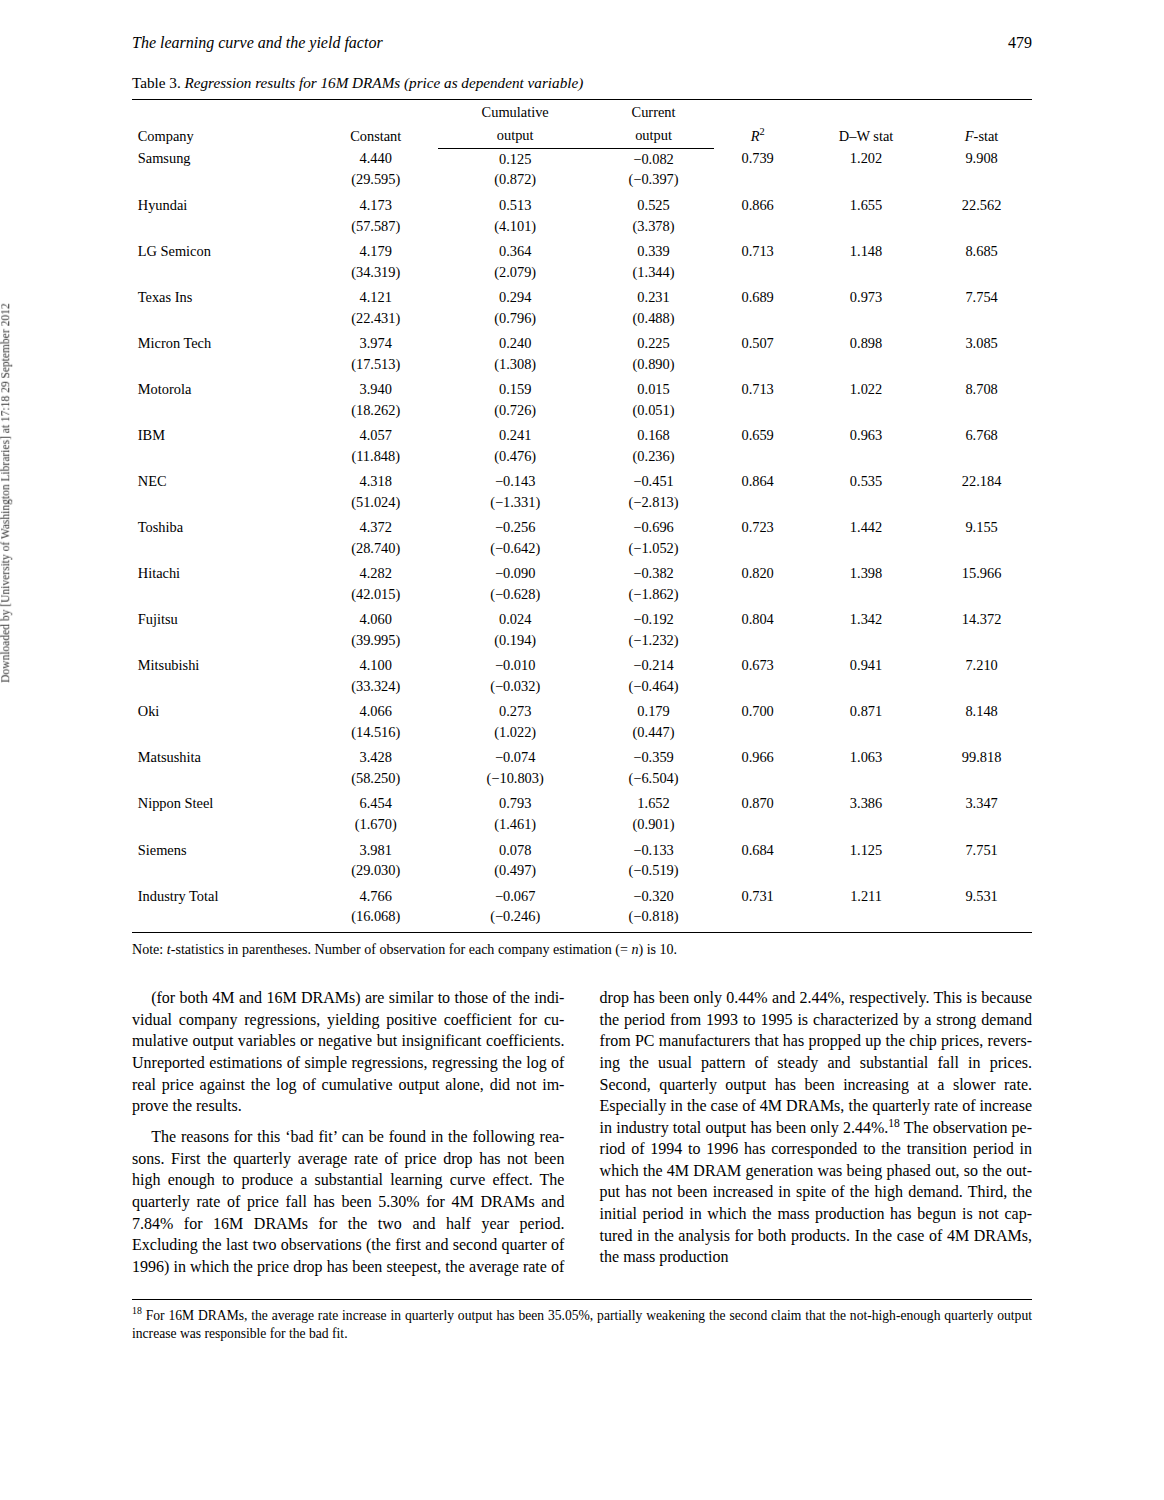Downloaded by [University of Washington Libraries] at 17:18 29 September 2012
The learning curve and the yield factor 479
Table 3. Regression results for 16M DRAMs (price as dependent variable)
| Company | Constant | Cumulative | Current | R 2 | D–W stat | F -stat |
| --- | --- | --- | --- | --- | --- | --- |
| output | output |
| Samsung | 4.440 | 0.125 | −0.082 | 0.739 | 1.202 | 9.908 |
| | (29.595) | (0.872) | (−0.397) | | | |
| Hyundai | 4.173 | 0.513 | 0.525 | 0.866 | 1.655 | 22.562 |
| | (57.587) | (4.101) | (3.378) | | | |
| LG Semicon | 4.179 | 0.364 | 0.339 | 0.713 | 1.148 | 8.685 |
| | (34.319) | (2.079) | (1.344) | | | |
| Texas Ins | 4.121 | 0.294 | 0.231 | 0.689 | 0.973 | 7.754 |
| | (22.431) | (0.796) | (0.488) | | | |
| Micron Tech | 3.974 | 0.240 | 0.225 | 0.507 | 0.898 | 3.085 |
| | (17.513) | (1.308) | (0.890) | | | |
| Motorola | 3.940 | 0.159 | 0.015 | 0.713 | 1.022 | 8.708 |
| | (18.262) | (0.726) | (0.051) | | | |
| IBM | 4.057 | 0.241 | 0.168 | 0.659 | 0.963 | 6.768 |
| | (11.848) | (0.476) | (0.236) | | | |
| NEC | 4.318 | −0.143 | −0.451 | 0.864 | 0.535 | 22.184 |
| | (51.024) | (−1.331) | (−2.813) | | | |
| Toshiba | 4.372 | −0.256 | −0.696 | 0.723 | 1.442 | 9.155 |
| | (28.740) | (−0.642) | (−1.052) | | | |
| Hitachi | 4.282 | −0.090 | −0.382 | 0.820 | 1.398 | 15.966 |
| | (42.015) | (−0.628) | (−1.862) | | | |
| Fujitsu | 4.060 | 0.024 | −0.192 | 0.804 | 1.342 | 14.372 |
| | (39.995) | (0.194) | (−1.232) | | | |
| Mitsubishi | 4.100 | −0.010 | −0.214 | 0.673 | 0.941 | 7.210 |
| | (33.324) | (−0.032) | (−0.464) | | | |
| Oki | 4.066 | 0.273 | 0.179 | 0.700 | 0.871 | 8.148 |
| | (14.516) | (1.022) | (0.447) | | | |
| Matsushita | 3.428 | −0.074 | −0.359 | 0.966 | 1.063 | 99.818 |
| | (58.250) | (−10.803) | (−6.504) | | | |
| Nippon Steel | 6.454 | 0.793 | 1.652 | 0.870 | 3.386 | 3.347 |
| | (1.670) | (1.461) | (0.901) | | | |
| Siemens | 3.981 | 0.078 | −0.133 | 0.684 | 1.125 | 7.751 |
| | (29.030) | (0.497) | (−0.519) | | | |
| Industry Total | 4.766 | −0.067 | −0.320 | 0.731 | 1.211 | 9.531 |
| | (16.068) | (−0.246) | (−0.818) | | | |
Note: t-statistics in parentheses. Number of observation for each company estimation (= n) is 10.
(for both 4M and 16M DRAMs) are similar to those of the individual company regressions, yielding positive coefficient for cumulative output variables or negative but insignificant coefficients. Unreported estimations of simple regressions, regressing the log of real price against the log of cumulative output alone, did not improve the results.
The reasons for this ‘bad fit’ can be found in the following reasons. First the quarterly average rate of price drop has not been high enough to produce a substantial learning curve effect. The quarterly rate of price fall has been 5.30% for 4M DRAMs and 7.84% for 16M DRAMs for the two and half year period. Excluding the last two observations (the first and second quarter of 1996) in which the price drop has been steepest, the average rate of drop has been only 0.44% and 2.44%, respectively. This is because the period from 1993 to 1995 is characterized by a strong demand from PC manufacturers that has propped up the chip prices, reversing the usual pattern of steady and substantial fall in prices. Second, quarterly output has been increasing at a slower rate. Especially in the case of 4M DRAMs, the quarterly rate of increase in industry total output has been only 2.44%.18 The observation period of 1994 to 1996 has corresponded to the transition period in which the 4M DRAM generation was being phased out, so the output has not been increased in spite of the high demand. Third, the initial period in which the mass production has begun is not captured in the analysis for both products. In the case of 4M DRAMs, the mass production
18 For 16M DRAMs, the average rate increase in quarterly output has been 35.05%, partially weakening the second claim that the not-high-enough quarterly output increase was responsible for the bad fit.